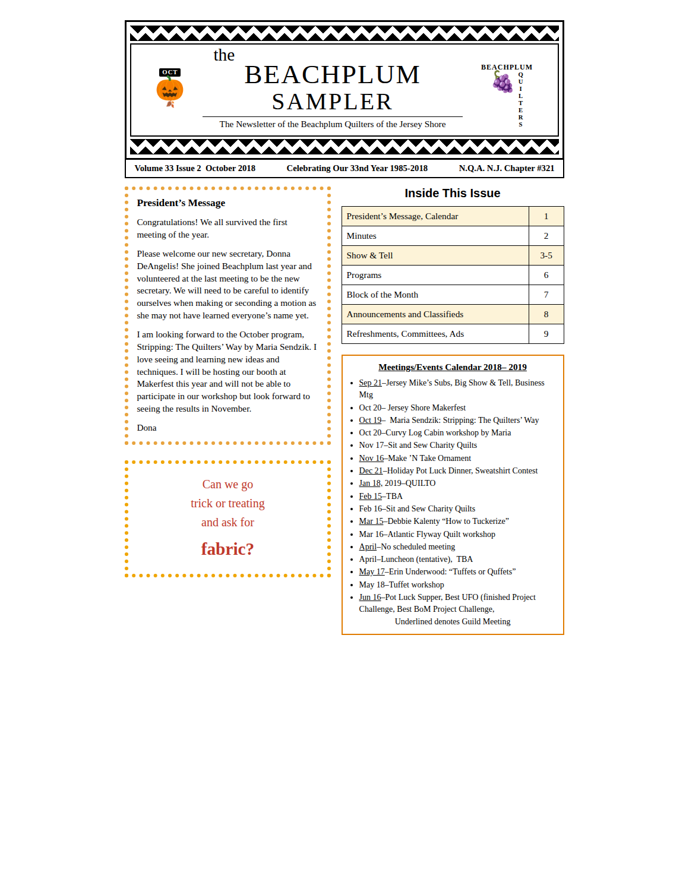OCT
🎃
🍂
the
BEACHPLUM
SAMPLER
The Newsletter of the Beachplum Quilters of the Jersey Shore
BEACHPLUM
🍇 QUILTERS
Volume 33 Issue 2 October 2018 Celebrating Our 33nd Year 1985-2018 N.Q.A. N.J. Chapter #321
President’s Message
Congratulations! We all survived the first meeting of the year.
Please welcome our new secretary, Donna DeAngelis! She joined Beachplum last year and volunteered at the last meeting to be the new secretary. We will need to be careful to identify ourselves when making or seconding a motion as she may not have learned everyone’s name yet.
I am looking forward to the October program, Stripping: The Quilters’ Way by Maria Sendzik. I love seeing and learning new ideas and techniques. I will be hosting our booth at Makerfest this year and will not be able to participate in our workshop but look forward to seeing the results in November.
Dona
Can we go
trick or treating
and ask for fabric?
Inside This Issue
| President’s Message, Calendar | 1 |
| Minutes | 2 |
| Show & Tell | 3-5 |
| Programs | 6 |
| Block of the Month | 7 |
| Announcements and Classifieds | 8 |
| Refreshments, Committees, Ads | 9 |
Meetings/Events Calendar 2018– 2019
Sep 21–Jersey Mike’s Subs, Big Show & Tell, Business Mtg
Oct 20– Jersey Shore Makerfest
Oct 19– Maria Sendzik: Stripping: The Quilters’ Way
Oct 20–Curvy Log Cabin workshop by Maria
Nov 17–Sit and Sew Charity Quilts
Nov 16–Make ’N Take Ornament
Dec 21–Holiday Pot Luck Dinner, Sweatshirt Contest
Jan 18, 2019–QUILTO
Feb 15–TBA
Feb 16–Sit and Sew Charity Quilts
Mar 15–Debbie Kalenty “How to Tuckerize”
Mar 16–Atlantic Flyway Quilt workshop
April–No scheduled meeting
April–Luncheon (tentative), TBA
May 17–Erin Underwood: “Tuffets or Quffets”
May 18–Tuffet workshop
Jun 16–Pot Luck Supper, Best UFO (finished Project Challenge, Best BoM Project Challenge,
Underlined denotes Guild Meeting